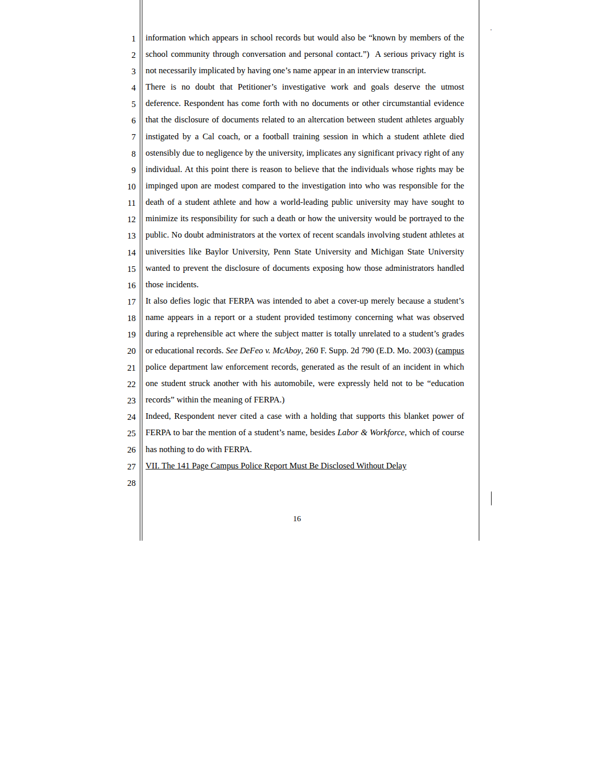·
1
2
3
4
5
6
7
8
9
10
11
12
13
14
15
16
17
18
19
20
21
22
23
24
25
26
27
28
information which appears in school records but would also be “known by members of the school community through conversation and personal contact.”) A serious privacy right is not necessarily implicated by having one’s name appear in an interview transcript.
There is no doubt that Petitioner’s investigative work and goals deserve the utmost deference. Respondent has come forth with no documents or other circumstantial evidence that the disclosure of documents related to an altercation between student athletes arguably instigated by a Cal coach, or a football training session in which a student athlete died ostensibly due to negligence by the university, implicates any significant privacy right of any individual. At this point there is reason to believe that the individuals whose rights may be impinged upon are modest compared to the investigation into who was responsible for the death of a student athlete and how a world-leading public university may have sought to minimize its responsibility for such a death or how the university would be portrayed to the public. No doubt administrators at the vortex of recent scandals involving student athletes at universities like Baylor University, Penn State University and Michigan State University wanted to prevent the disclosure of documents exposing how those administrators handled those incidents.
It also defies logic that FERPA was intended to abet a cover-up merely because a student’s name appears in a report or a student provided testimony concerning what was observed during a reprehensible act where the subject matter is totally unrelated to a student’s grades or educational records. See DeFeo v. McAboy, 260 F. Supp. 2d 790 (E.D. Mo. 2003) (campus police department law enforcement records, generated as the result of an incident in which one student struck another with his automobile, were expressly held not to be “education records” within the meaning of FERPA.)
Indeed, Respondent never cited a case with a holding that supports this blanket power of FERPA to bar the mention of a student’s name, besides Labor & Workforce, which of course has nothing to do with FERPA.
VII. The 141 Page Campus Police Report Must Be Disclosed Without Delay
16